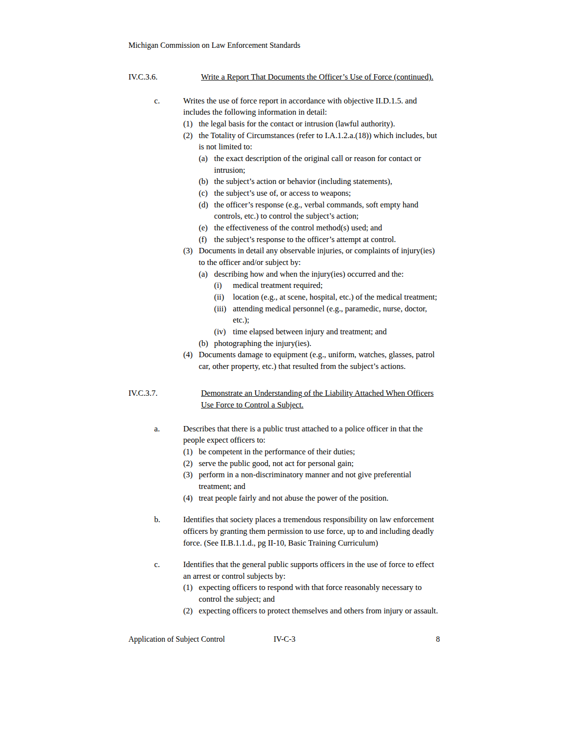Michigan Commission on Law Enforcement Standards
IV.C.3.6.
Write a Report That Documents the Officer’s Use of Force (continued).
c.
Writes the use of force report in accordance with objective II.D.1.5. and includes the following information in detail:
(1) the legal basis for the contact or intrusion (lawful authority).
(2) the Totality of Circumstances (refer to I.A.1.2.a.(18)) which includes, but is not limited to:
(a) the exact description of the original call or reason for contact or intrusion;
(b) the subject’s action or behavior (including statements),
(c) the subject’s use of, or access to weapons;
(d) the officer’s response (e.g., verbal commands, soft empty hand controls, etc.) to control the subject’s action;
(e) the effectiveness of the control method(s) used; and
(f) the subject’s response to the officer’s attempt at control.
(3) Documents in detail any observable injuries, or complaints of injury(ies) to the officer and/or subject by:
(a) describing how and when the injury(ies) occurred and the:
(i) medical treatment required;
(ii) location (e.g., at scene, hospital, etc.) of the medical treatment;
(iii) attending medical personnel (e.g., paramedic, nurse, doctor, etc.);
(iv) time elapsed between injury and treatment; and
(b) photographing the injury(ies).
(4) Documents damage to equipment (e.g., uniform, watches, glasses, patrol car, other property, etc.) that resulted from the subject’s actions.
IV.C.3.7.
Demonstrate an Understanding of the Liability Attached When Officers Use Force to Control a Subject.
a.
Describes that there is a public trust attached to a police officer in that the people expect officers to:
(1) be competent in the performance of their duties;
(2) serve the public good, not act for personal gain;
(3) perform in a non-discriminatory manner and not give preferential treatment; and
(4) treat people fairly and not abuse the power of the position.
b.
Identifies that society places a tremendous responsibility on law enforcement officers by granting them permission to use force, up to and including deadly force. (See II.B.1.1.d., pg II-10, Basic Training Curriculum)
c.
Identifies that the general public supports officers in the use of force to effect an arrest or control subjects by:
(1) expecting officers to respond with that force reasonably necessary to control the subject; and
(2) expecting officers to protect themselves and others from injury or assault.
Application of Subject Control
IV-C-3
8